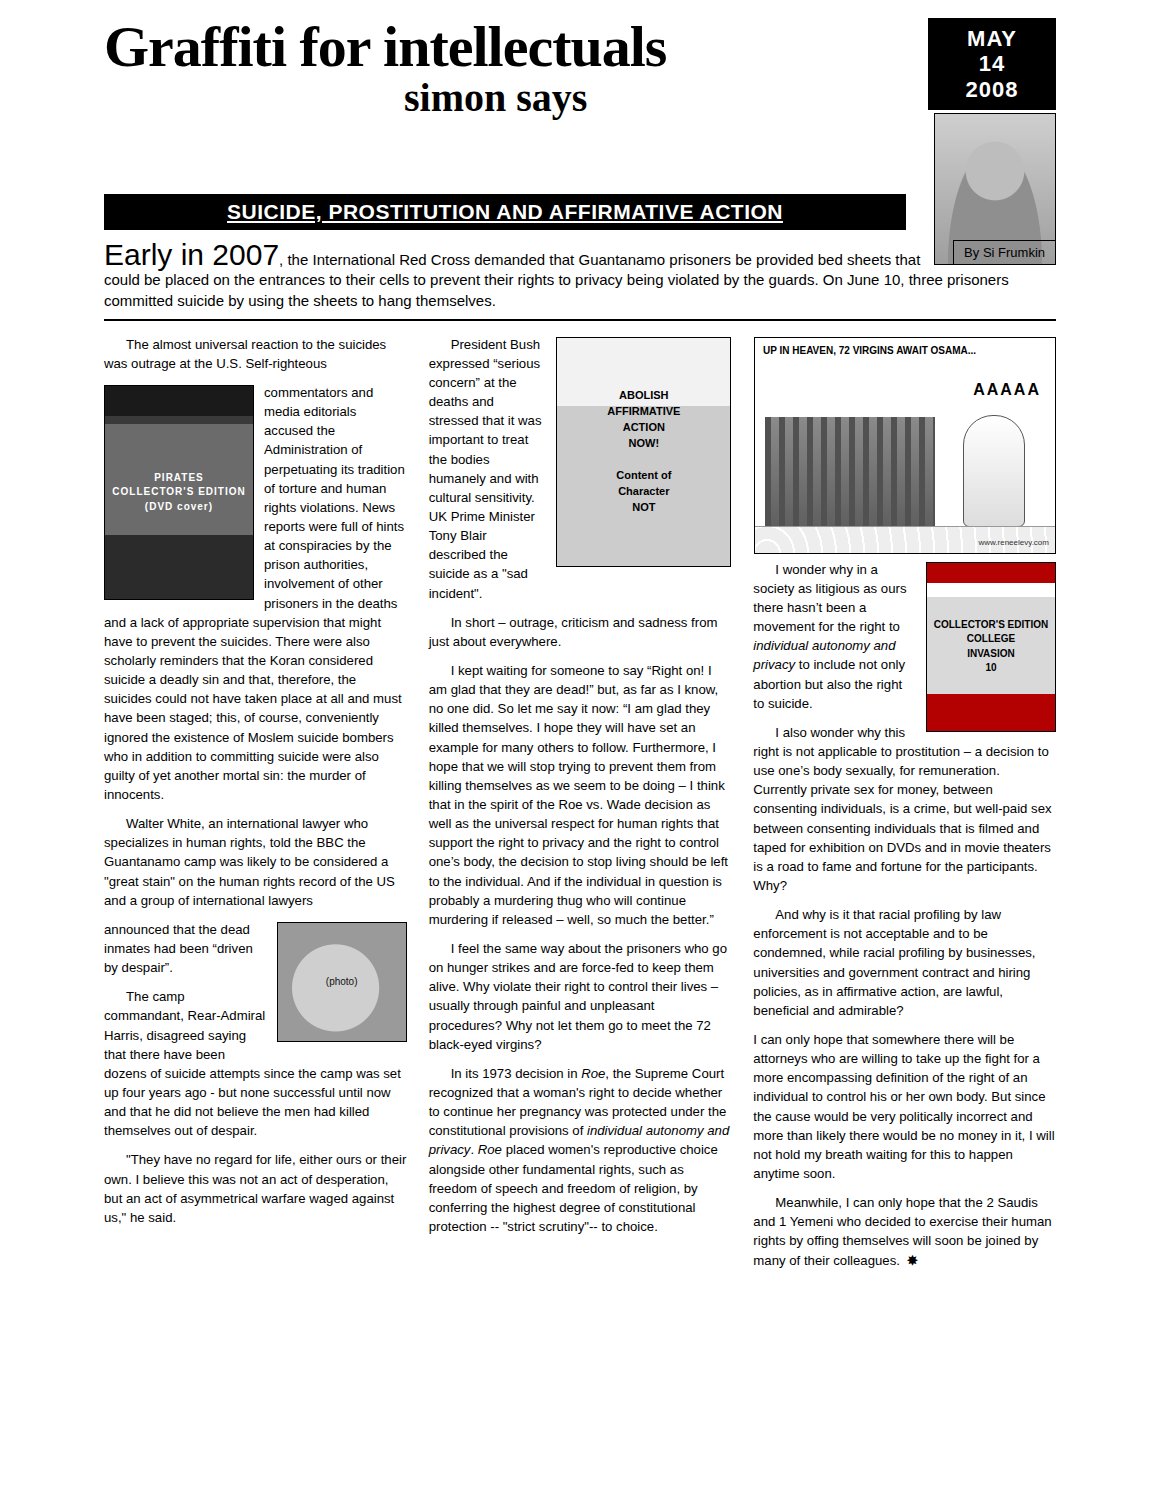Graffiti for intellectuals
simon says
MAY
14
2008
SUICIDE, PROSTITUTION AND AFFIRMATIVE ACTION
By Si Frumkin
Early in 2007, the International Red Cross demanded that Guantanamo prisoners be provided bed sheets that could be placed on the entrances to their cells to prevent their rights to privacy being violated by the guards. On June 10, three prisoners committed suicide by using the sheets to hang themselves.
The almost universal reaction to the suicides was outrage at the U.S. Self-righteous
PIRATES
COLLECTOR'S EDITION
(DVD cover)
commentators and media editorials accused the Administration of perpetuating its tradition of torture and human rights violations. News reports were full of hints at conspiracies by the prison authorities, involvement of other prisoners in the deaths and a lack of appropriate supervision that might have to prevent the suicides. There were also scholarly reminders that the Koran considered suicide a deadly sin and that, therefore, the suicides could not have taken place at all and must have been staged; this, of course, conveniently ignored the existence of Moslem suicide bombers who in addition to committing suicide were also guilty of yet another mortal sin: the murder of innocents.
Walter White, an international lawyer who specializes in human rights, told the BBC the Guantanamo camp was likely to be considered a "great stain" on the human rights record of the US and a group of international lawyers
(photo)
announced that the dead inmates had been “driven by despair”.
The camp commandant, Rear-Admiral Harris, disagreed saying that there have been dozens of suicide attempts since the camp was set up four years ago - but none successful until now and that he did not believe the men had killed themselves out of despair.
ABOLISH
AFFIRMATIVE
ACTION
NOW!
Content of
Character
NOT
"They have no regard for life, either ours or their own. I believe this was not an act of desperation, but an act of asymmetrical warfare waged against us," he said.
President Bush expressed “serious concern” at the deaths and stressed that it was important to treat the bodies humanely and with cultural sensitivity. UK Prime Minister Tony Blair described the suicide as a "sad incident".
In short – outrage, criticism and sadness from just about everywhere.
I kept waiting for someone to say “Right on! I am glad that they are dead!” but, as far as I know, no one did. So let me say it now: “I am glad they killed themselves. I hope they will have set an example for many others to follow. Furthermore, I hope that we will stop trying to prevent them from killing themselves as we seem to be doing – I think that in the spirit of the Roe vs. Wade decision as well as the universal respect for human rights that support the right to privacy and the right to control one’s body, the decision to stop living should be left to the individual. And if the individual in question is probably a murdering thug who will continue murdering if released – well, so much the better.”
I feel the same way about the prisoners who go on hunger strikes and are force-fed to keep them alive. Why violate their right to control their lives – usually through painful and unpleasant procedures? Why not let them go to meet the 72 black-eyed virgins?
UP IN HEAVEN, 72 VIRGINS AWAIT OSAMA...
AAAAA
www.reneelevy.com
In its 1973 decision in Roe, the Supreme Court recognized that a woman's right to decide whether to continue her pregnancy was protected under the constitutional provisions of individual autonomy and privacy. Roe placed women's reproductive choice alongside other fundamental rights, such as freedom of speech and freedom of religion, by conferring the highest degree of constitutional protection -- "strict scrutiny"-- to choice.
COLLECTOR'S EDITION
COLLEGE
INVASION
10
I wonder why in a society as litigious as ours there hasn’t been a movement for the right to individual autonomy and privacy to include not only abortion but also the right to suicide.
I also wonder why this right is not applicable to prostitution – a decision to use one’s body sexually, for remuneration. Currently private sex for money, between consenting individuals, is a crime, but well-paid sex between consenting individuals that is filmed and taped for exhibition on DVDs and in movie theaters is a road to fame and fortune for the participants. Why?
And why is it that racial profiling by law enforcement is not acceptable and to be condemned, while racial profiling by businesses, universities and government contract and hiring policies, as in affirmative action, are lawful, beneficial and admirable?
I can only hope that somewhere there will be attorneys who are willing to take up the fight for a more encompassing definition of the right of an individual to control his or her own body. But since the cause would be very politically incorrect and more than likely there would be no money in it, I will not hold my breath waiting for this to happen anytime soon.
Meanwhile, I can only hope that the 2 Saudis and 1 Yemeni who decided to exercise their human rights by offing themselves will soon be joined by many of their colleagues. ✸